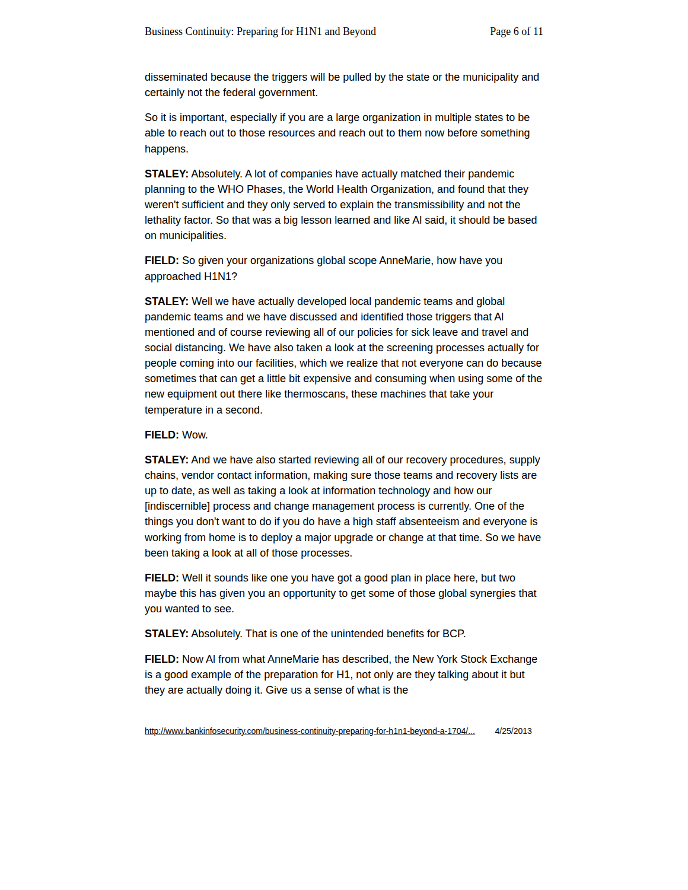Business Continuity: Preparing for H1N1 and Beyond
Page 6 of 11
disseminated because the triggers will be pulled by the state or the municipality and certainly not the federal government.
So it is important, especially if you are a large organization in multiple states to be able to reach out to those resources and reach out to them now before something happens.
STALEY: Absolutely. A lot of companies have actually matched their pandemic planning to the WHO Phases, the World Health Organization, and found that they weren't sufficient and they only served to explain the transmissibility and not the lethality factor. So that was a big lesson learned and like Al said, it should be based on municipalities.
FIELD: So given your organizations global scope AnneMarie, how have you approached H1N1?
STALEY: Well we have actually developed local pandemic teams and global pandemic teams and we have discussed and identified those triggers that Al mentioned and of course reviewing all of our policies for sick leave and travel and social distancing. We have also taken a look at the screening processes actually for people coming into our facilities, which we realize that not everyone can do because sometimes that can get a little bit expensive and consuming when using some of the new equipment out there like thermoscans, these machines that take your temperature in a second.
FIELD: Wow.
STALEY: And we have also started reviewing all of our recovery procedures, supply chains, vendor contact information, making sure those teams and recovery lists are up to date, as well as taking a look at information technology and how our [indiscernible] process and change management process is currently. One of the things you don't want to do if you do have a high staff absenteeism and everyone is working from home is to deploy a major upgrade or change at that time. So we have been taking a look at all of those processes.
FIELD: Well it sounds like one you have got a good plan in place here, but two maybe this has given you an opportunity to get some of those global synergies that you wanted to see.
STALEY: Absolutely. That is one of the unintended benefits for BCP.
FIELD: Now Al from what AnneMarie has described, the New York Stock Exchange is a good example of the preparation for H1, not only are they talking about it but they are actually doing it. Give us a sense of what is the
http://www.bankinfosecurity.com/business-continuity-preparing-for-h1n1-beyond-a-1704/... 4/25/2013